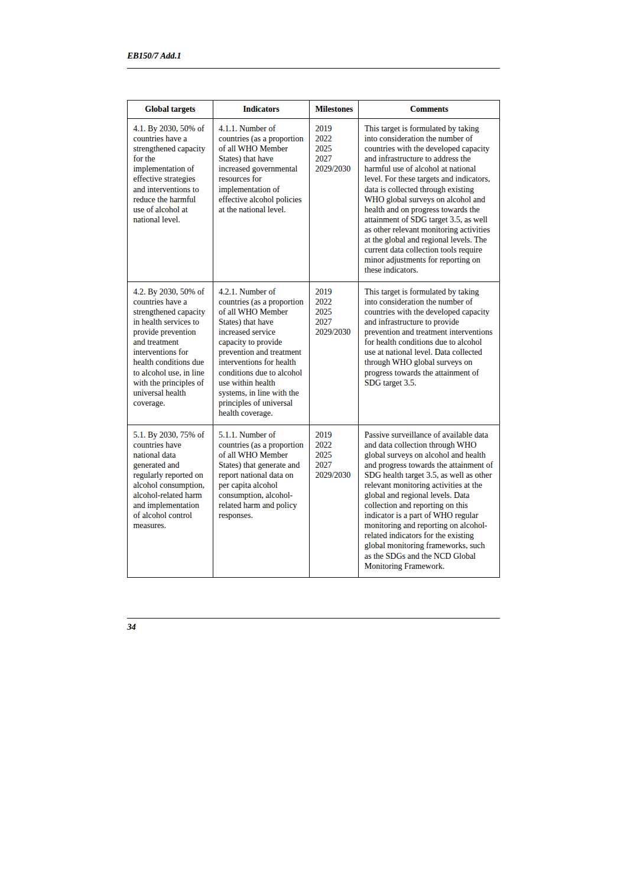EB150/7 Add.1
| Global targets | Indicators | Milestones | Comments |
| --- | --- | --- | --- |
| 4.1. By 2030, 50% of countries have a strengthened capacity for the implementation of effective strategies and interventions to reduce the harmful use of alcohol at national level. | 4.1.1. Number of countries (as a proportion of all WHO Member States) that have increased governmental resources for implementation of effective alcohol policies at the national level. | 2019 2022 2025 2027 2029/2030 | This target is formulated by taking into consideration the number of countries with the developed capacity and infrastructure to address the harmful use of alcohol at national level. For these targets and indicators, data is collected through existing WHO global surveys on alcohol and health and on progress towards the attainment of SDG target 3.5, as well as other relevant monitoring activities at the global and regional levels. The current data collection tools require minor adjustments for reporting on these indicators. |
| 4.2. By 2030, 50% of countries have a strengthened capacity in health services to provide prevention and treatment interventions for health conditions due to alcohol use, in line with the principles of universal health coverage. | 4.2.1. Number of countries (as a proportion of all WHO Member States) that have increased service capacity to provide prevention and treatment interventions for health conditions due to alcohol use within health systems, in line with the principles of universal health coverage. | 2019 2022 2025 2027 2029/2030 | This target is formulated by taking into consideration the number of countries with the developed capacity and infrastructure to provide prevention and treatment interventions for health conditions due to alcohol use at national level. Data collected through WHO global surveys on progress towards the attainment of SDG target 3.5. |
| 5.1. By 2030, 75% of countries have national data generated and regularly reported on alcohol consumption, alcohol-related harm and implementation of alcohol control measures. | 5.1.1. Number of countries (as a proportion of all WHO Member States) that generate and report national data on per capita alcohol consumption, alcohol-related harm and policy responses. | 2019 2022 2025 2027 2029/2030 | Passive surveillance of available data and data collection through WHO global surveys on alcohol and health and progress towards the attainment of SDG health target 3.5, as well as other relevant monitoring activities at the global and regional levels. Data collection and reporting on this indicator is a part of WHO regular monitoring and reporting on alcohol-related indicators for the existing global monitoring frameworks, such as the SDGs and the NCD Global Monitoring Framework. |
34